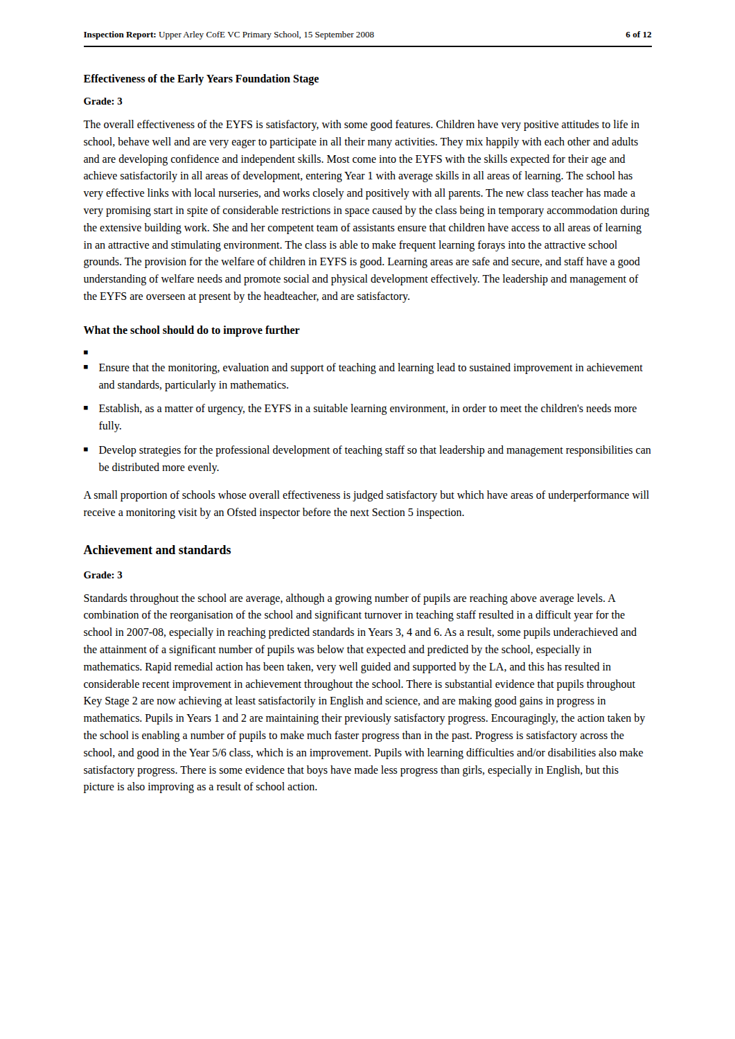Inspection Report: Upper Arley CofE VC Primary School, 15 September 2008
6 of 12
Effectiveness of the Early Years Foundation Stage
Grade: 3
The overall effectiveness of the EYFS is satisfactory, with some good features. Children have very positive attitudes to life in school, behave well and are very eager to participate in all their many activities. They mix happily with each other and adults and are developing confidence and independent skills. Most come into the EYFS with the skills expected for their age and achieve satisfactorily in all areas of development, entering Year 1 with average skills in all areas of learning. The school has very effective links with local nurseries, and works closely and positively with all parents. The new class teacher has made a very promising start in spite of considerable restrictions in space caused by the class being in temporary accommodation during the extensive building work. She and her competent team of assistants ensure that children have access to all areas of learning in an attractive and stimulating environment. The class is able to make frequent learning forays into the attractive school grounds. The provision for the welfare of children in EYFS is good. Learning areas are safe and secure, and staff have a good understanding of welfare needs and promote social and physical development effectively. The leadership and management of the EYFS are overseen at present by the headteacher, and are satisfactory.
What the school should do to improve further
Ensure that the monitoring, evaluation and support of teaching and learning lead to sustained improvement in achievement and standards, particularly in mathematics.
Establish, as a matter of urgency, the EYFS in a suitable learning environment, in order to meet the children's needs more fully.
Develop strategies for the professional development of teaching staff so that leadership and management responsibilities can be distributed more evenly.
A small proportion of schools whose overall effectiveness is judged satisfactory but which have areas of underperformance will receive a monitoring visit by an Ofsted inspector before the next Section 5 inspection.
Achievement and standards
Grade: 3
Standards throughout the school are average, although a growing number of pupils are reaching above average levels. A combination of the reorganisation of the school and significant turnover in teaching staff resulted in a difficult year for the school in 2007-08, especially in reaching predicted standards in Years 3, 4 and 6. As a result, some pupils underachieved and the attainment of a significant number of pupils was below that expected and predicted by the school, especially in mathematics. Rapid remedial action has been taken, very well guided and supported by the LA, and this has resulted in considerable recent improvement in achievement throughout the school. There is substantial evidence that pupils throughout Key Stage 2 are now achieving at least satisfactorily in English and science, and are making good gains in progress in mathematics. Pupils in Years 1 and 2 are maintaining their previously satisfactory progress. Encouragingly, the action taken by the school is enabling a number of pupils to make much faster progress than in the past. Progress is satisfactory across the school, and good in the Year 5/6 class, which is an improvement. Pupils with learning difficulties and/or disabilities also make satisfactory progress. There is some evidence that boys have made less progress than girls, especially in English, but this picture is also improving as a result of school action.